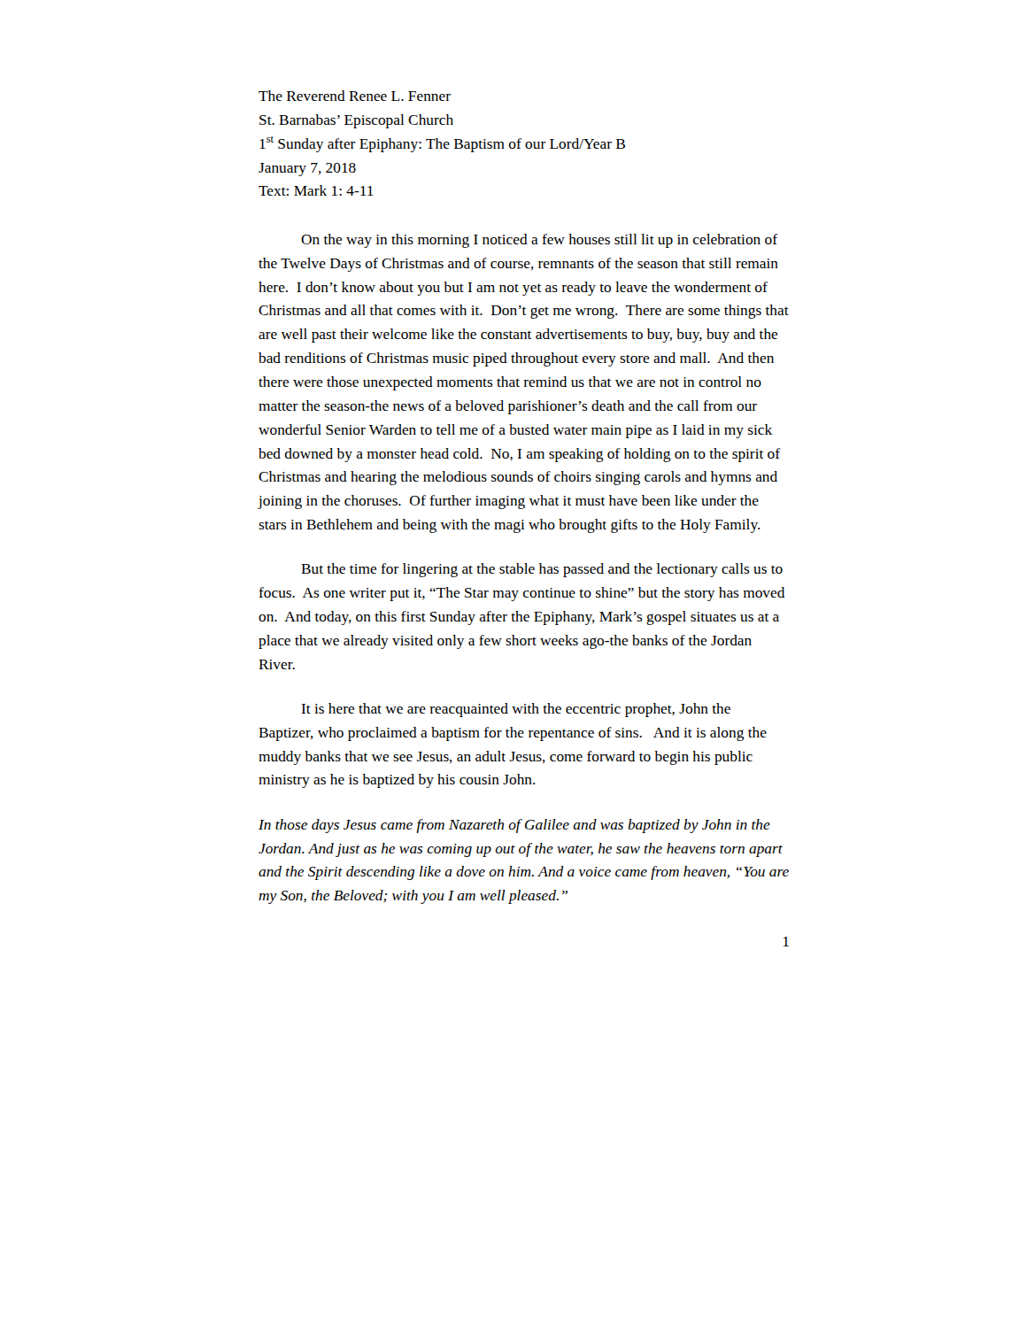The Reverend Renee L. Fenner
St. Barnabas’ Episcopal Church
1st Sunday after Epiphany: The Baptism of our Lord/Year B
January 7, 2018
Text: Mark 1: 4-11
On the way in this morning I noticed a few houses still lit up in celebration of the Twelve Days of Christmas and of course, remnants of the season that still remain here. I don’t know about you but I am not yet as ready to leave the wonderment of Christmas and all that comes with it. Don’t get me wrong. There are some things that are well past their welcome like the constant advertisements to buy, buy, buy and the bad renditions of Christmas music piped throughout every store and mall. And then there were those unexpected moments that remind us that we are not in control no matter the season-the news of a beloved parishioner’s death and the call from our wonderful Senior Warden to tell me of a busted water main pipe as I laid in my sick bed downed by a monster head cold. No, I am speaking of holding on to the spirit of Christmas and hearing the melodious sounds of choirs singing carols and hymns and joining in the choruses. Of further imaging what it must have been like under the stars in Bethlehem and being with the magi who brought gifts to the Holy Family.
But the time for lingering at the stable has passed and the lectionary calls us to focus. As one writer put it, “The Star may continue to shine” but the story has moved on. And today, on this first Sunday after the Epiphany, Mark’s gospel situates us at a place that we already visited only a few short weeks ago-the banks of the Jordan River.
It is here that we are reacquainted with the eccentric prophet, John the Baptizer, who proclaimed a baptism for the repentance of sins. And it is along the muddy banks that we see Jesus, an adult Jesus, come forward to begin his public ministry as he is baptized by his cousin John.
In those days Jesus came from Nazareth of Galilee and was baptized by John in the Jordan. And just as he was coming up out of the water, he saw the heavens torn apart and the Spirit descending like a dove on him. And a voice came from heaven, “You are my Son, the Beloved; with you I am well pleased.”
1